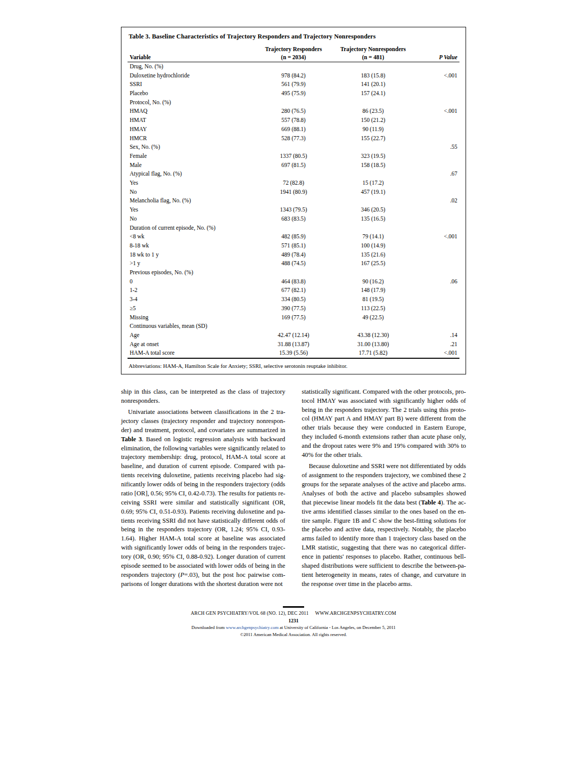Table 3. Baseline Characteristics of Trajectory Responders and Trajectory Nonresponders
| | Trajectory Responders | Trajectory Nonresponders | |
| --- | --- | --- | --- |
| Variable | (n = 2034) | (n = 481) | P Value |
| Drug, No. (%) | | | |
| Duloxetine hydrochloride | 978 (84.2) | 183 (15.8) | <.001 |
| SSRI | 561 (79.9) | 141 (20.1) | |
| Placebo | 495 (75.9) | 157 (24.1) | |
| Protocol, No. (%) | | | |
| HMAQ | 280 (76.5) | 86 (23.5) | <.001 |
| HMAT | 557 (78.8) | 150 (21.2) | |
| HMAY | 669 (88.1) | 90 (11.9) | |
| HMCR | 528 (77.3) | 155 (22.7) | |
| Sex, No. (%) | | | .55 |
| Female | 1337 (80.5) | 323 (19.5) | |
| Male | 697 (81.5) | 158 (18.5) | |
| Atypical flag, No. (%) | | | .67 |
| Yes | 72 (82.8) | 15 (17.2) | |
| No | 1941 (80.9) | 457 (19.1) | |
| Melancholia flag, No. (%) | | | .02 |
| Yes | 1343 (79.5) | 346 (20.5) | |
| No | 683 (83.5) | 135 (16.5) | |
| Duration of current episode, No. (%) | | | |
| <8 wk | 482 (85.9) | 79 (14.1) | <.001 |
| 8-18 wk | 571 (85.1) | 100 (14.9) | |
| 18 wk to 1 y | 489 (78.4) | 135 (21.6) | |
| >1 y | 488 (74.5) | 167 (25.5) | |
| Previous episodes, No. (%) | | | |
| 0 | 464 (83.8) | 90 (16.2) | .06 |
| 1-2 | 677 (82.1) | 148 (17.9) | |
| 3-4 | 334 (80.5) | 81 (19.5) | |
| ≥5 | 390 (77.5) | 113 (22.5) | |
| Missing | 169 (77.5) | 49 (22.5) | |
| Continuous variables, mean (SD) | | | |
| Age | 42.47 (12.14) | 43.38 (12.30) | .14 |
| Age at onset | 31.88 (13.87) | 31.00 (13.80) | .21 |
| HAM-A total score | 15.39 (5.56) | 17.71 (5.82) | <.001 |
Abbreviations: HAM-A, Hamilton Scale for Anxiety; SSRI, selective serotonin reuptake inhibitor.
ship in this class, can be interpreted as the class of trajectory nonresponders.
Univariate associations between classifications in the 2 trajectory classes (trajectory responder and trajectory nonresponder) and treatment, protocol, and covariates are summarized in Table 3. Based on logistic regression analysis with backward elimination, the following variables were significantly related to trajectory membership: drug, protocol, HAM-A total score at baseline, and duration of current episode. Compared with patients receiving duloxetine, patients receiving placebo had significantly lower odds of being in the responders trajectory (odds ratio [OR], 0.56; 95% CI, 0.42-0.73). The results for patients receiving SSRI were similar and statistically significant (OR, 0.69; 95% CI, 0.51-0.93). Patients receiving duloxetine and patients receiving SSRI did not have statistically different odds of being in the responders trajectory (OR, 1.24; 95% CI, 0.93-1.64). Higher HAM-A total score at baseline was associated with significantly lower odds of being in the responders trajectory (OR, 0.90; 95% CI, 0.88-0.92). Longer duration of current episode seemed to be associated with lower odds of being in the responders trajectory (P=.03), but the post hoc pairwise comparisons of longer durations with the shortest duration were not
statistically significant. Compared with the other protocols, protocol HMAY was associated with significantly higher odds of being in the responders trajectory. The 2 trials using this protocol (HMAY part A and HMAY part B) were different from the other trials because they were conducted in Eastern Europe, they included 6-month extensions rather than acute phase only, and the dropout rates were 9% and 19% compared with 30% to 40% for the other trials.
Because duloxetine and SSRI were not differentiated by odds of assignment to the responders trajectory, we combined these 2 groups for the separate analyses of the active and placebo arms. Analyses of both the active and placebo subsamples showed that piecewise linear models fit the data best (Table 4). The active arms identified classes similar to the ones based on the entire sample. Figure 1B and C show the best-fitting solutions for the placebo and active data, respectively. Notably, the placebo arms failed to identify more than 1 trajectory class based on the LMR statistic, suggesting that there was no categorical difference in patients' responses to placebo. Rather, continuous bell-shaped distributions were sufficient to describe the between-patient heterogeneity in means, rates of change, and curvature in the response over time in the placebo arms.
ARCH GEN PSYCHIATRY/VOL 68 (NO. 12), DEC 2011 WWW.ARCHGENPSYCHIATRY.COM
1231
Downloaded from www.archgenpsychiatry.com at University of California - Los Angeles, on December 5, 2011
©2011 American Medical Association. All rights reserved.